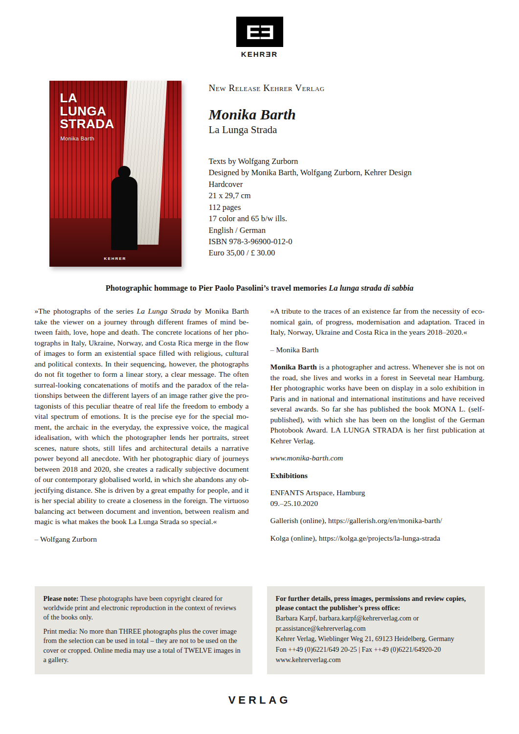EƎ
KEHRƎR
LA
LUNGA
STRADA
Monika Barth
KEHRER
New Release Kehrer Verlag
Monika Barth
La Lunga Strada
Texts by Wolfgang Zurborn
Designed by Monika Barth, Wolfgang Zurborn, Kehrer Design
Hardcover
21 x 29,7 cm
112 pages
17 color and 65 b/w ills.
English / German
ISBN 978-3-96900-012-0
Euro 35,00 / £ 30.00
Photographic hommage to Pier Paolo Pasolini’s travel memories La lunga strada di sabbia
»The photographs of the series La Lunga Strada by Monika Barth take the viewer on a journey through different frames of mind between faith, love, hope and death. The concrete locations of her photographs in Italy, Ukraine, Norway, and Costa Rica merge in the flow of images to form an existential space filled with religious, cultural and political contexts. In their sequencing, however, the photographs do not fit together to form a linear story, a clear message. The often surreal-looking concatenations of motifs and the paradox of the relationships between the different layers of an image rather give the protagonists of this peculiar theatre of real life the freedom to embody a vital spectrum of emotions. It is the precise eye for the special moment, the archaic in the everyday, the expressive voice, the magical idealisation, with which the photographer lends her portraits, street scenes, nature shots, still lifes and architectural details a narrative power beyond all anecdote. With her photographic diary of journeys between 2018 and 2020, she creates a radically subjective document of our contemporary globalised world, in which she abandons any objectifying distance. She is driven by a great empathy for people, and it is her special ability to create a closeness in the foreign. The virtuoso balancing act between document and invention, between realism and magic is what makes the book La Lunga Strada so special.«
– Wolfgang Zurborn
»A tribute to the traces of an existence far from the necessity of economical gain, of progress, modernisation and adaptation. Traced in Italy, Norway, Ukraine and Costa Rica in the years 2018–2020.«
– Monika Barth
Monika Barth is a photographer and actress. Whenever she is not on the road, she lives and works in a forest in Seevetal near Hamburg. Her photographic works have been on display in a solo exhibition in Paris and in national and international institutions and have received several awards. So far she has published the book MONA L. (self-published), with which she has been on the longlist of the German Photobook Award. LA LUNGA STRADA is her first publication at Kehrer Verlag.
www.monika-barth.com
Exhibitions
ENFANTS Artspace, Hamburg
09.–25.10.2020
Gallerish (online), https://gallerish.org/en/monika-barth/
Kolga (online), https://kolga.ge/projects/la-lunga-strada
Please note: These photographs have been copyright cleared for worldwide print and electronic reproduction in the context of reviews of the books only.
Print media: No more than THREE photographs plus the cover image from the selection can be used in total – they are not to be used on the cover or cropped. Online media may use a total of TWELVE images in a gallery.
For further details, press images, permissions and review copies, please contact the publisher’s press office:
Barbara Karpf, barbara.karpf@kehrerverlag.com or
pr.assistance@kehrerverlag.com
Kehrer Verlag, Wieblinger Weg 21, 69123 Heidelberg, Germany
Fon ++49 (0)6221/649 20-25 | Fax ++49 (0)6221/64920-20
www.kehrerverlag.com
VERLAG